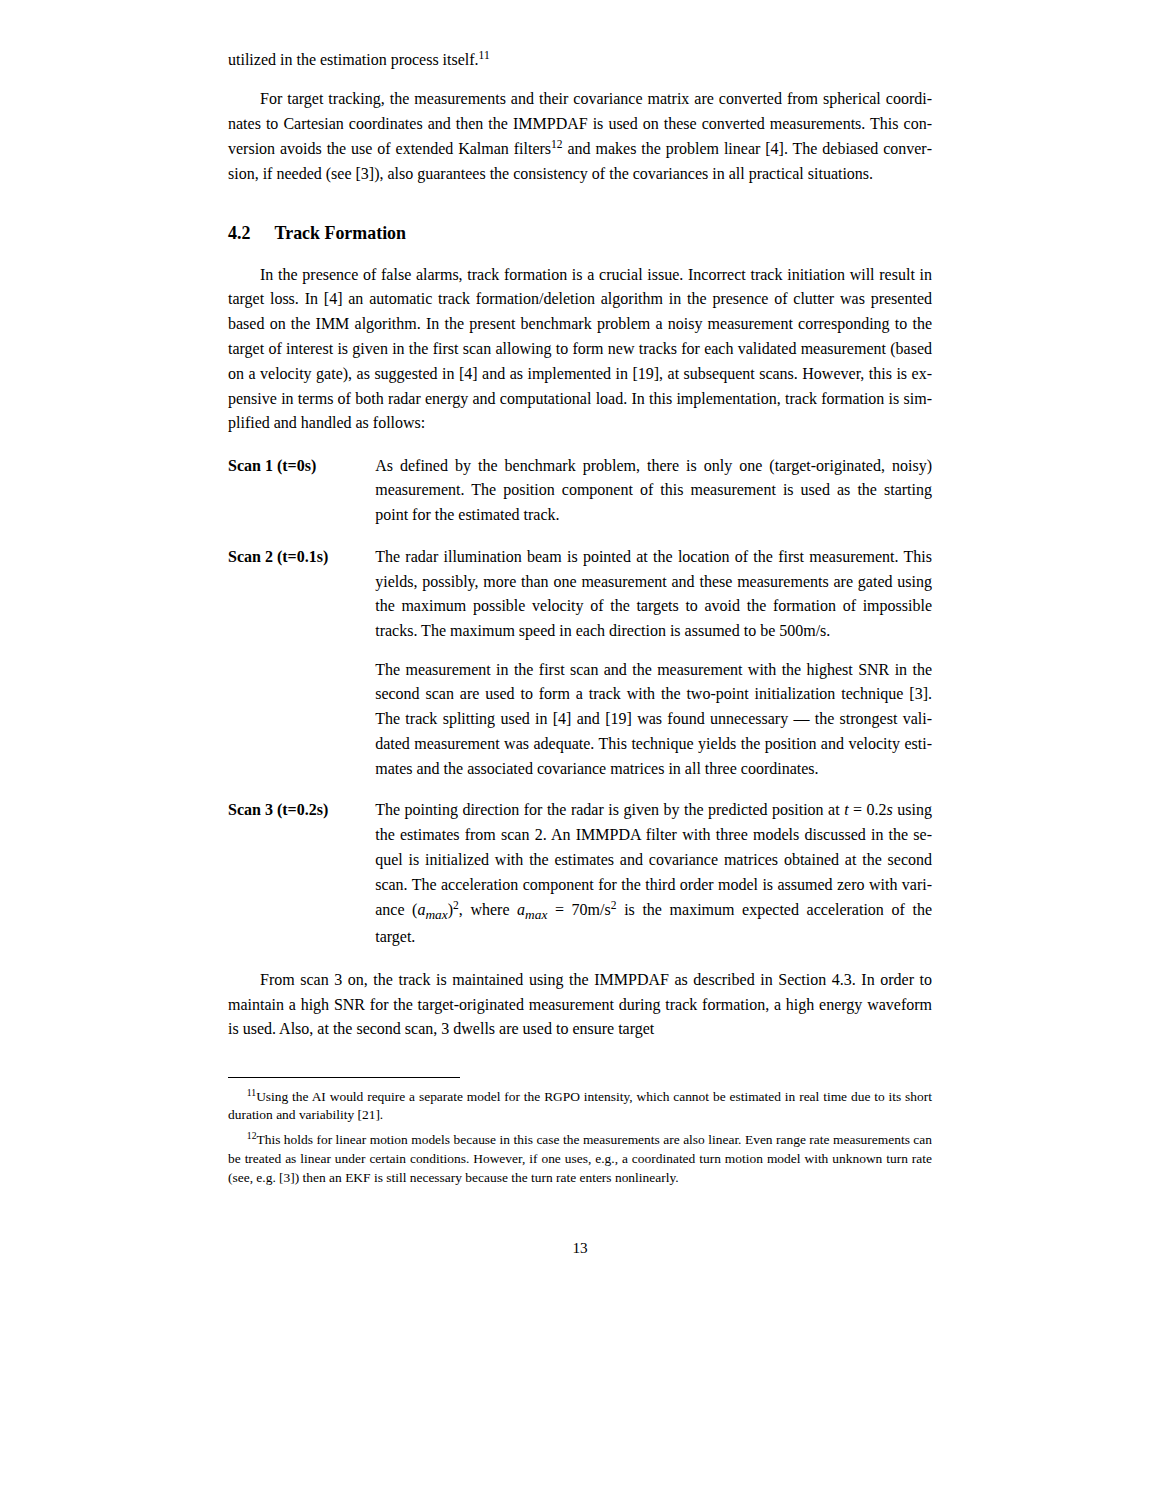utilized in the estimation process itself.11
For target tracking, the measurements and their covariance matrix are converted from spherical coordinates to Cartesian coordinates and then the IMMPDAF is used on these converted measurements. This conversion avoids the use of extended Kalman filters12 and makes the problem linear [4]. The debiased conversion, if needed (see [3]), also guarantees the consistency of the covariances in all practical situations.
4.2 Track Formation
In the presence of false alarms, track formation is a crucial issue. Incorrect track initiation will result in target loss. In [4] an automatic track formation/deletion algorithm in the presence of clutter was presented based on the IMM algorithm. In the present benchmark problem a noisy measurement corresponding to the target of interest is given in the first scan allowing to form new tracks for each validated measurement (based on a velocity gate), as suggested in [4] and as implemented in [19], at subsequent scans. However, this is expensive in terms of both radar energy and computational load. In this implementation, track formation is simplified and handled as follows:
Scan 1 (t=0s)
As defined by the benchmark problem, there is only one (target-originated, noisy) measurement. The position component of this measurement is used as the starting point for the estimated track.
Scan 2 (t=0.1s)
The radar illumination beam is pointed at the location of the first measurement. This yields, possibly, more than one measurement and these measurements are gated using the maximum possible velocity of the targets to avoid the formation of impossible tracks. The maximum speed in each direction is assumed to be 500m/s.
The measurement in the first scan and the measurement with the highest SNR in the second scan are used to form a track with the two-point initialization technique [3]. The track splitting used in [4] and [19] was found unnecessary — the strongest validated measurement was adequate. This technique yields the position and velocity estimates and the associated covariance matrices in all three coordinates.
Scan 3 (t=0.2s)
The pointing direction for the radar is given by the predicted position at t = 0.2s using the estimates from scan 2. An IMMPDA filter with three models discussed in the sequel is initialized with the estimates and covariance matrices obtained at the second scan. The acceleration component for the third order model is assumed zero with variance (amax)2, where amax = 70m/s2 is the maximum expected acceleration of the target.
From scan 3 on, the track is maintained using the IMMPDAF as described in Section 4.3. In order to maintain a high SNR for the target-originated measurement during track formation, a high energy waveform is used. Also, at the second scan, 3 dwells are used to ensure target
11Using the AI would require a separate model for the RGPO intensity, which cannot be estimated in real time due to its short duration and variability [21].
12This holds for linear motion models because in this case the measurements are also linear. Even range rate measurements can be treated as linear under certain conditions. However, if one uses, e.g., a coordinated turn motion model with unknown turn rate (see, e.g. [3]) then an EKF is still necessary because the turn rate enters nonlinearly.
13